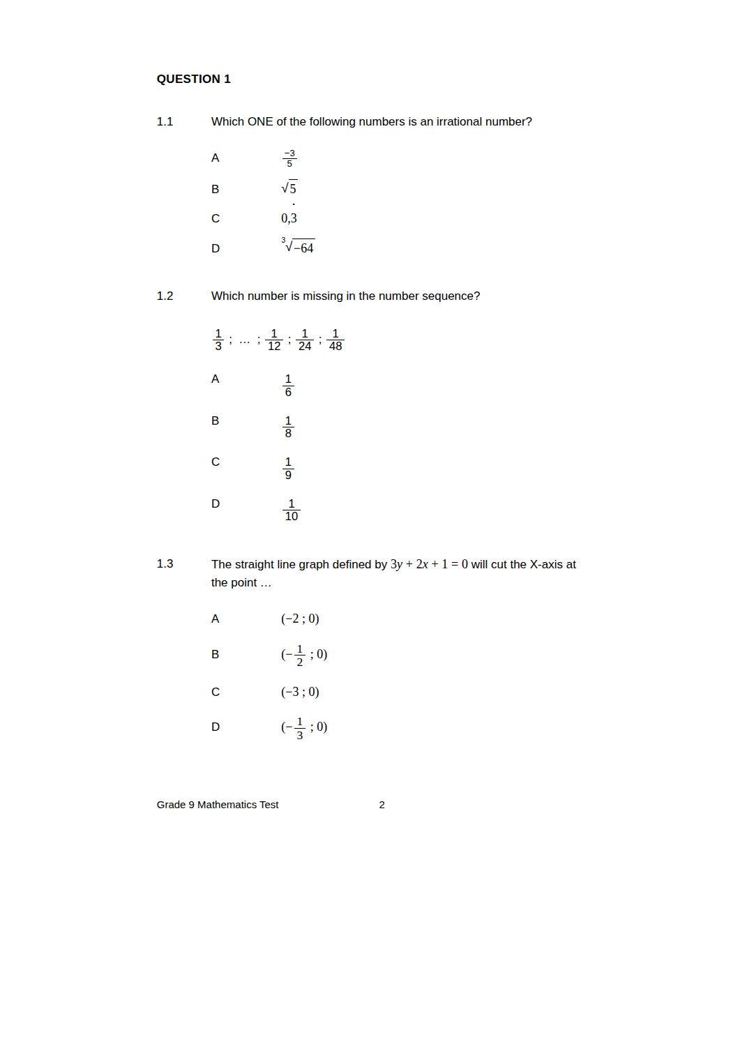QUESTION 1
1.1
Which ONE of the following numbers is an irrational number?
A−35
B 5
C 0,3
D 3−64
1.2
Which number is missing in the number sequence?
13 ; … ; 112 ; 124 ; 148
A 16
B 18
C 19
D 110
1.3
The straight line graph defined by 3 y + 2 x + 1 = 0 will cut the X-axis at the point …
A(−2 ; 0)
B(−12 ; 0)
C(−3 ; 0)
D(−13 ; 0)
Grade 9 Mathematics Test 2